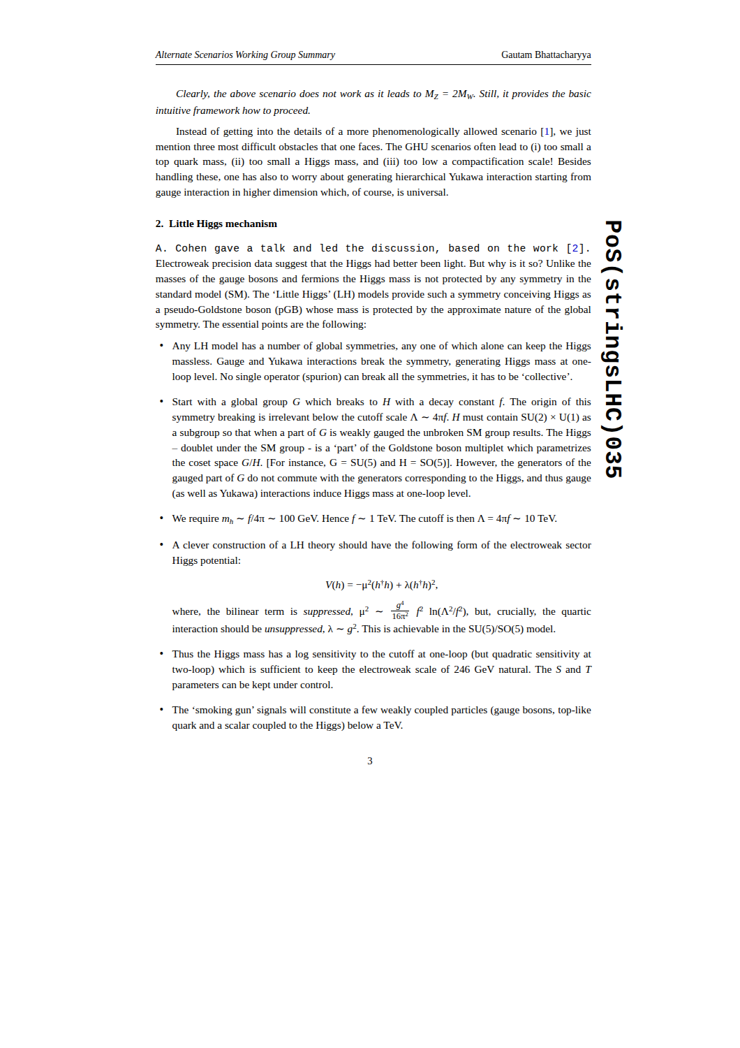Alternate Scenarios Working Group Summary Gautam Bhattacharyya
Clearly, the above scenario does not work as it leads to MZ = 2MW. Still, it provides the basic intuitive framework how to proceed.
Instead of getting into the details of a more phenomenologically allowed scenario [1], we just mention three most difficult obstacles that one faces. The GHU scenarios often lead to (i) too small a top quark mass, (ii) too small a Higgs mass, and (iii) too low a compactification scale! Besides handling these, one has also to worry about generating hierarchical Yukawa interaction starting from gauge interaction in higher dimension which, of course, is universal.
2. Little Higgs mechanism
A. Cohen gave a talk and led the discussion, based on the work [2]. Electroweak precision data suggest that the Higgs had better been light. But why is it so? Unlike the masses of the gauge bosons and fermions the Higgs mass is not protected by any symmetry in the standard model (SM). The ‘Little Higgs’ (LH) models provide such a symmetry conceiving Higgs as a pseudo-Goldstone boson (pGB) whose mass is protected by the approximate nature of the global symmetry. The essential points are the following:
Any LH model has a number of global symmetries, any one of which alone can keep the Higgs massless. Gauge and Yukawa interactions break the symmetry, generating Higgs mass at one-loop level. No single operator (spurion) can break all the symmetries, it has to be ‘collective’.
Start with a global group G which breaks to H with a decay constant f. The origin of this symmetry breaking is irrelevant below the cutoff scale Λ ∼ 4πf. H must contain SU(2) × U(1) as a subgroup so that when a part of G is weakly gauged the unbroken SM group results. The Higgs – doublet under the SM group - is a ‘part’ of the Goldstone boson multiplet which parametrizes the coset space G/H. [For instance, G = SU(5) and H = SO(5)]. However, the generators of the gauged part of G do not commute with the generators corresponding to the Higgs, and thus gauge (as well as Yukawa) interactions induce Higgs mass at one-loop level.
We require mh ∼ f/4π ∼ 100 GeV. Hence f ∼ 1 TeV. The cutoff is then Λ = 4πf ∼ 10 TeV.
A clever construction of a LH theory should have the following form of the electroweak sector Higgs potential:
V(h) = −μ2(h†h) + λ(h†h)2,
where, the bilinear term is suppressed, μ2 ∼ g 416π2 f 2 ln(Λ2/f 2), but, crucially, the quartic interaction should be unsuppressed, λ ∼ g 2. This is achievable in the SU(5)/SO(5) model.
Thus the Higgs mass has a log sensitivity to the cutoff at one-loop (but quadratic sensitivity at two-loop) which is sufficient to keep the electroweak scale of 246 GeV natural. The S and T parameters can be kept under control.
The ‘smoking gun’ signals will constitute a few weakly coupled particles (gauge bosons, top-like quark and a scalar coupled to the Higgs) below a TeV.
PoS(stringsLHC)035
3